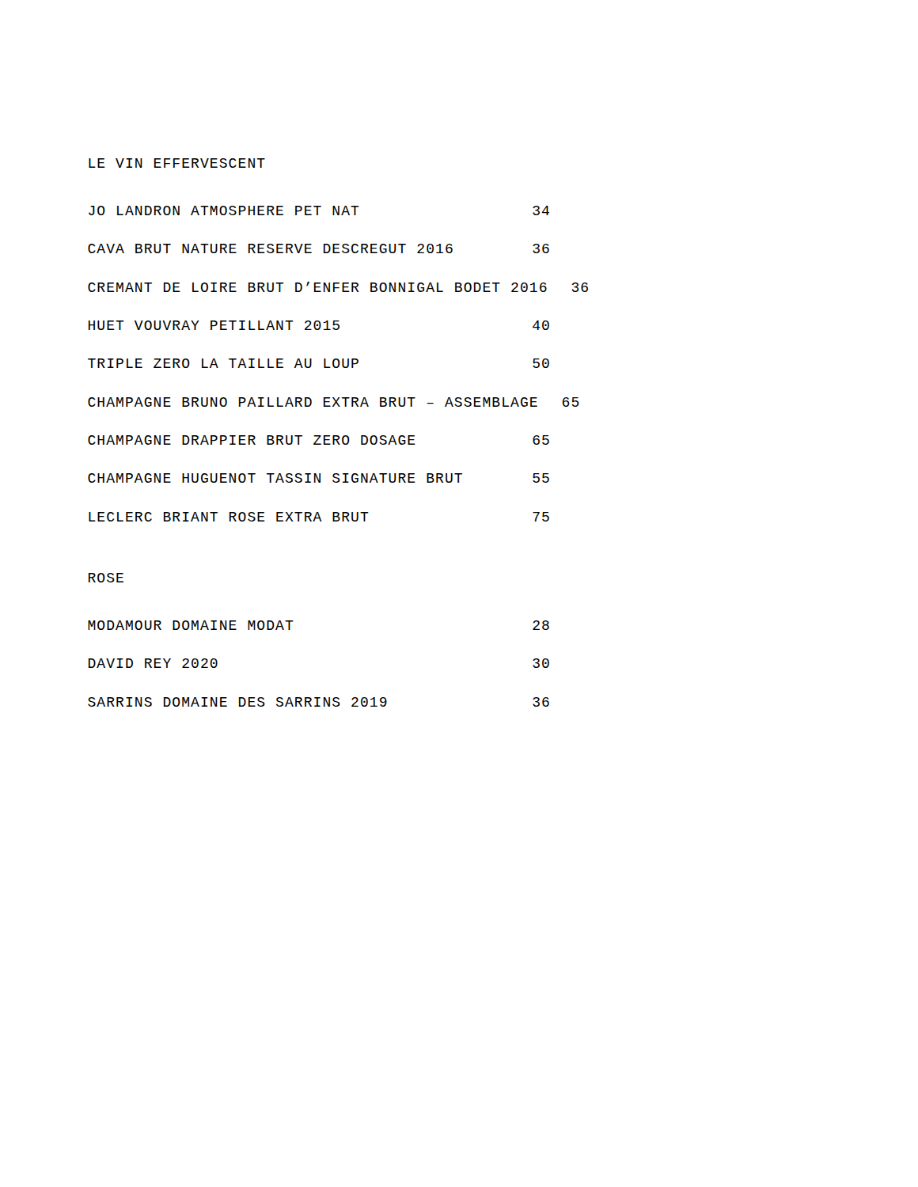LE VIN EFFERVESCENT
JO LANDRON ATMOSPHERE PET NAT 34
CAVA BRUT NATURE RESERVE DESCREGUT 201636
CREMANT DE LOIRE BRUT D’ENFER BONNIGAL BODET 201636
HUET VOUVRAY PETILLANT 201540
TRIPLE ZERO LA TAILLE AU LOUP 50
CHAMPAGNE BRUNO PAILLARD EXTRA BRUT – ASSEMBLAGE 65
CHAMPAGNE DRAPPIER BRUT ZERO DOSAGE 65
CHAMPAGNE HUGUENOT TASSIN SIGNATURE BRUT 55
LECLERC BRIANT ROSE EXTRA BRUT 75
ROSE
MODAMOUR DOMAINE MODAT 28
DAVID REY 202030
SARRINS DOMAINE DES SARRINS 201936